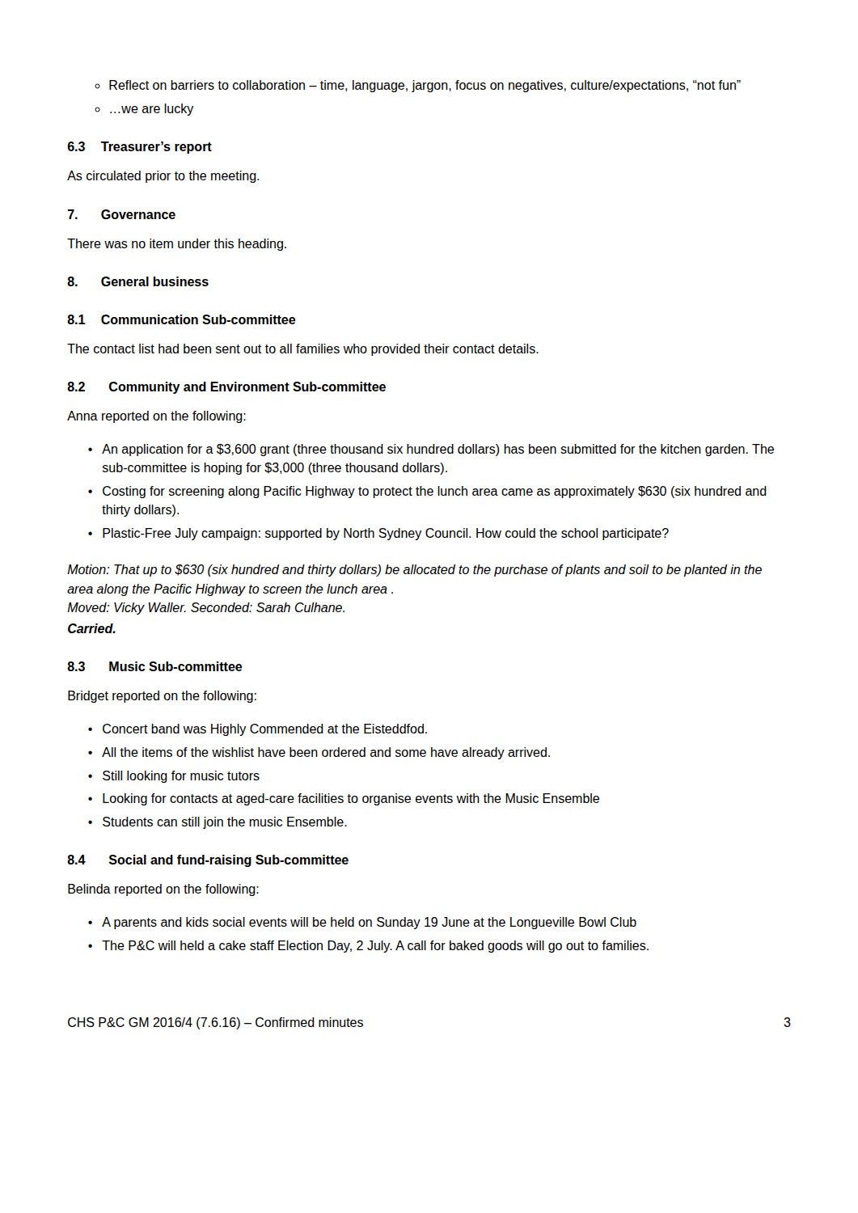Reflect on barriers to collaboration – time, language, jargon, focus on negatives, culture/expectations, “not fun”
…we are lucky
6.3 Treasurer’s report
As circulated prior to the meeting.
7. Governance
There was no item under this heading.
8. General business
8.1 Communication Sub-committee
The contact list had been sent out to all families who provided their contact details.
8.2 Community and Environment Sub-committee
Anna reported on the following:
An application for a $3,600 grant (three thousand six hundred dollars) has been submitted for the kitchen garden. The sub-committee is hoping for $3,000 (three thousand dollars).
Costing for screening along Pacific Highway to protect the lunch area came as approximately $630 (six hundred and thirty dollars).
Plastic-Free July campaign: supported by North Sydney Council. How could the school participate?
Motion: That up to $630 (six hundred and thirty dollars) be allocated to the purchase of plants and soil to be planted in the area along the Pacific Highway to screen the lunch area .
Moved: Vicky Waller. Seconded: Sarah Culhane.
Carried.
8.3 Music Sub-committee
Bridget reported on the following:
Concert band was Highly Commended at the Eisteddfod.
All the items of the wishlist have been ordered and some have already arrived.
Still looking for music tutors
Looking for contacts at aged-care facilities to organise events with the Music Ensemble
Students can still join the music Ensemble.
8.4 Social and fund-raising Sub-committee
Belinda reported on the following:
A parents and kids social events will be held on Sunday 19 June at the Longueville Bowl Club
The P&C will held a cake staff Election Day, 2 July. A call for baked goods will go out to families.
CHS P&C GM 2016/4 (7.6.16) – Confirmed minutes 3